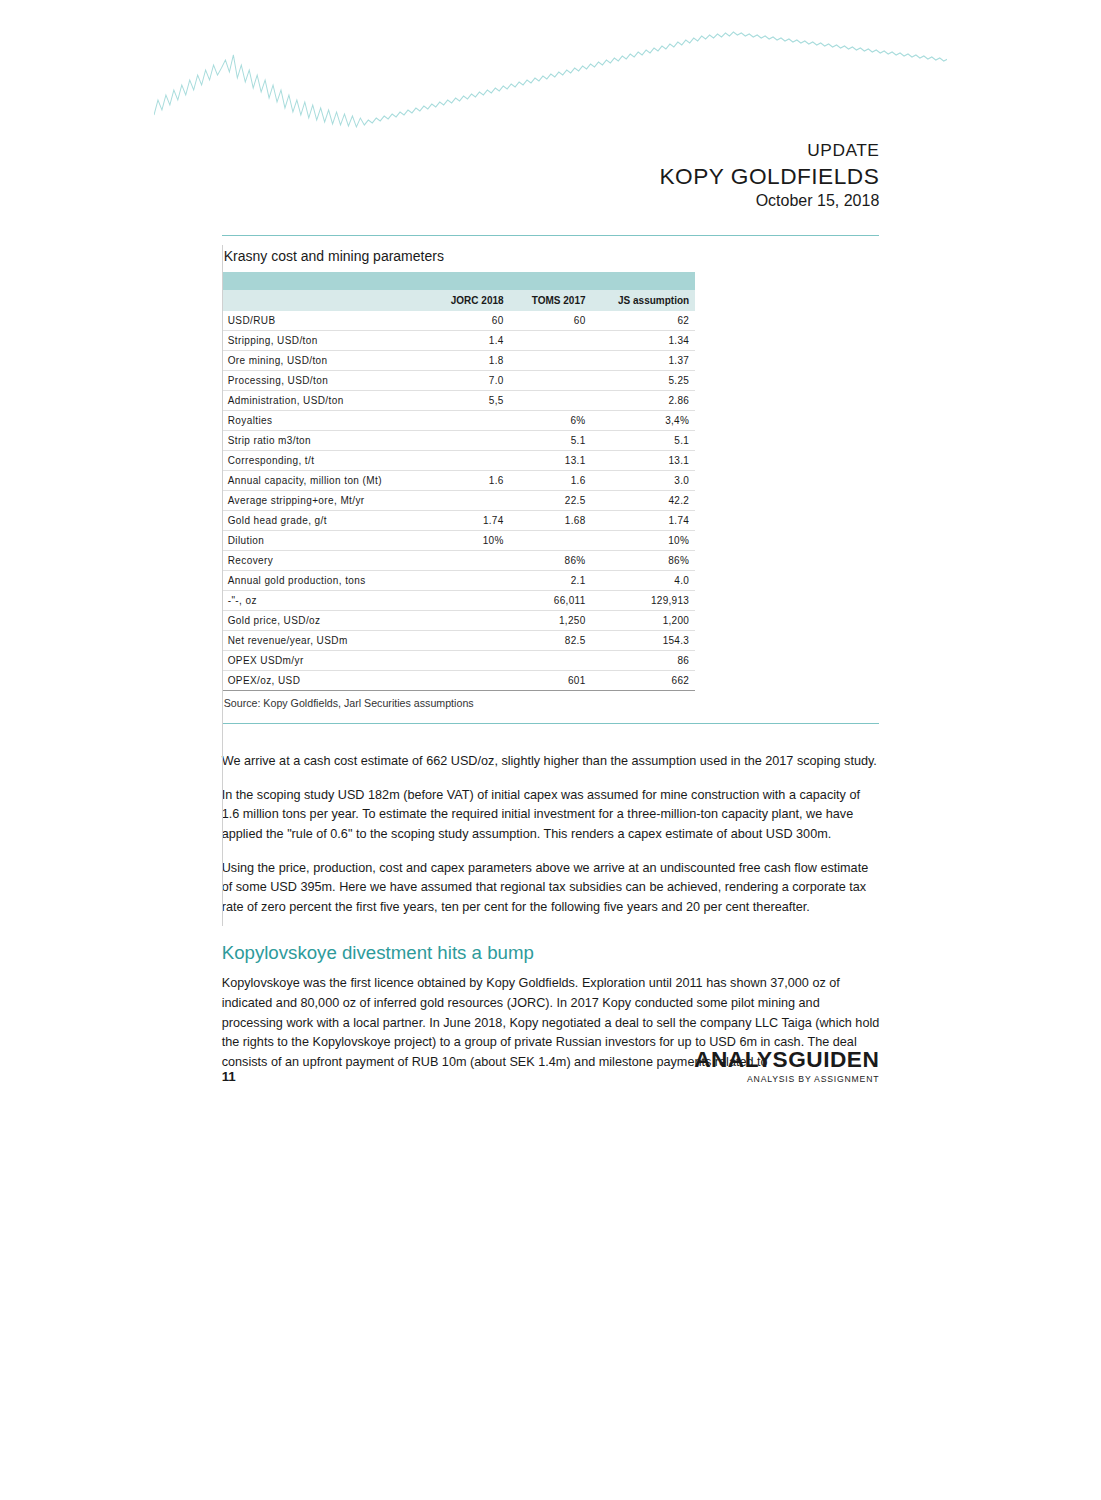UPDATE
KOPY GOLDFIELDS
October 15, 2018
Krasny cost and mining parameters
| | JORC 2018 | TOMS 2017 | JS assumption |
| --- | --- | --- | --- |
| USD/RUB | 60 | 60 | 62 |
| Stripping, USD/ton | 1.4 | | 1.34 |
| Ore mining, USD/ton | 1.8 | | 1.37 |
| Processing, USD/ton | 7.0 | | 5.25 |
| Administration, USD/ton | 5,5 | | 2.86 |
| Royalties | | 6% | 3,4% |
| Strip ratio m3/ton | | 5.1 | 5.1 |
| Corresponding, t/t | | 13.1 | 13.1 |
| Annual capacity, million ton (Mt) | 1.6 | 1.6 | 3.0 |
| Average stripping+ore, Mt/yr | | 22.5 | 42.2 |
| Gold head grade, g/t | 1.74 | 1.68 | 1.74 |
| Dilution | 10% | | 10% |
| Recovery | | 86% | 86% |
| Annual gold production, tons | | 2.1 | 4.0 |
| -"-, oz | | 66,011 | 129,913 |
| Gold price, USD/oz | | 1,250 | 1,200 |
| Net revenue/year, USDm | | 82.5 | 154.3 |
| OPEX USDm/yr | | | 86 |
| OPEX/oz, USD | | 601 | 662 |
Source: Kopy Goldfields, Jarl Securities assumptions
We arrive at a cash cost estimate of 662 USD/oz, slightly higher than the assumption used in the 2017 scoping study.
In the scoping study USD 182m (before VAT) of initial capex was assumed for mine construction with a capacity of 1.6 million tons per year. To estimate the required initial investment for a three-million-ton capacity plant, we have applied the "rule of 0.6" to the scoping study assumption. This renders a capex estimate of about USD 300m.
Using the price, production, cost and capex parameters above we arrive at an undiscounted free cash flow estimate of some USD 395m. Here we have assumed that regional tax subsidies can be achieved, rendering a corporate tax rate of zero percent the first five years, ten per cent for the following five years and 20 per cent thereafter.
Kopylovskoye divestment hits a bump
Kopylovskoye was the first licence obtained by Kopy Goldfields. Exploration until 2011 has shown 37,000 oz of indicated and 80,000 oz of inferred gold resources (JORC). In 2017 Kopy conducted some pilot mining and processing work with a local partner. In June 2018, Kopy negotiated a deal to sell the company LLC Taiga (which hold the rights to the Kopylovskoye project) to a group of private Russian investors for up to USD 6m in cash. The deal consists of an upfront payment of RUB 10m (about SEK 1.4m) and milestone payments related to
11
ANALYSGUIDEN
ANALYSIS BY ASSIGNMENT